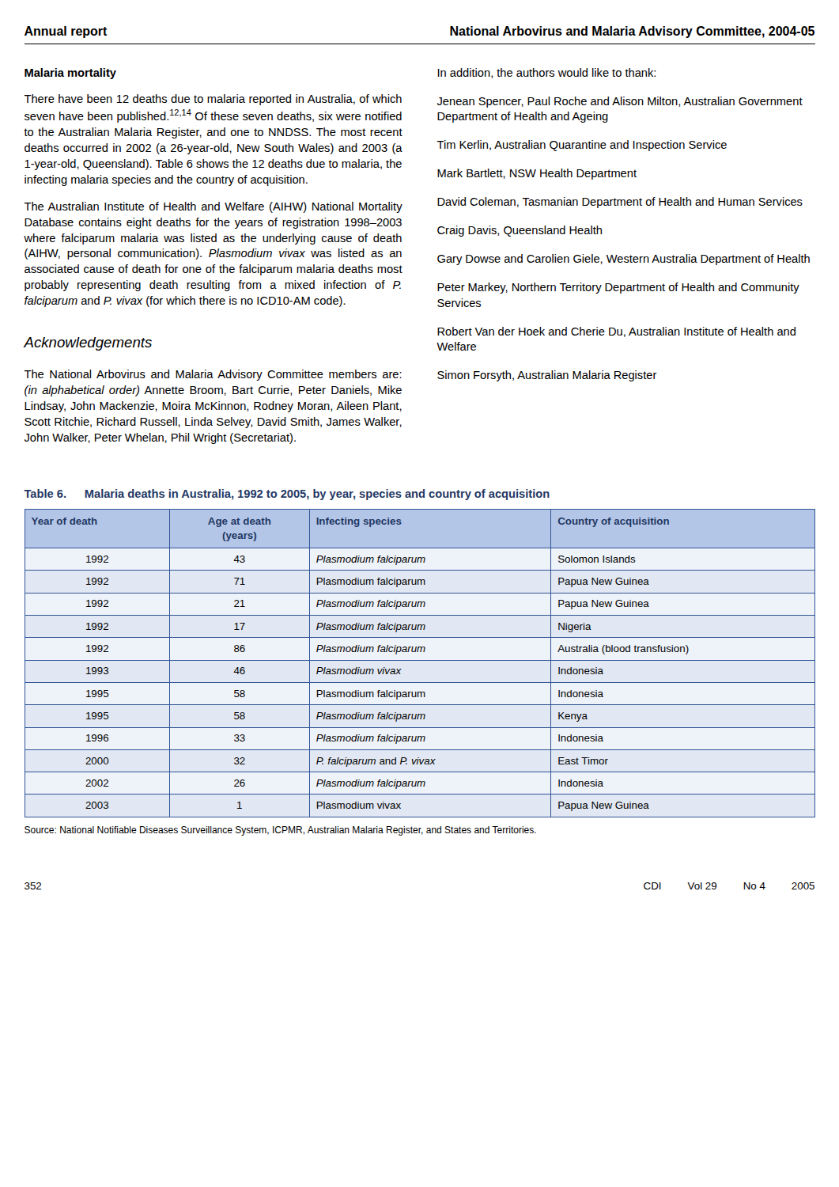Annual report
National Arbovirus and Malaria Advisory Committee, 2004-05
Malaria mortality
There have been 12 deaths due to malaria reported in Australia, of which seven have been published.12,14 Of these seven deaths, six were notified to the Australian Malaria Register, and one to NNDSS. The most recent deaths occurred in 2002 (a 26-year-old, New South Wales) and 2003 (a 1-year-old, Queensland). Table 6 shows the 12 deaths due to malaria, the infecting malaria species and the country of acquisition.
The Australian Institute of Health and Welfare (AIHW) National Mortality Database contains eight deaths for the years of registration 1998–2003 where falciparum malaria was listed as the underlying cause of death (AIHW, personal communication). Plasmodium vivax was listed as an associated cause of death for one of the falciparum malaria deaths most probably representing death resulting from a mixed infection of P. falciparum and P. vivax (for which there is no ICD10-AM code).
Acknowledgements
The National Arbovirus and Malaria Advisory Committee members are: (in alphabetical order) Annette Broom, Bart Currie, Peter Daniels, Mike Lindsay, John Mackenzie, Moira McKinnon, Rodney Moran, Aileen Plant, Scott Ritchie, Richard Russell, Linda Selvey, David Smith, James Walker, John Walker, Peter Whelan, Phil Wright (Secretariat).
In addition, the authors would like to thank:
Jenean Spencer, Paul Roche and Alison Milton, Australian Government Department of Health and Ageing
Tim Kerlin, Australian Quarantine and Inspection Service
Mark Bartlett, NSW Health Department
David Coleman, Tasmanian Department of Health and Human Services
Craig Davis, Queensland Health
Gary Dowse and Carolien Giele, Western Australia Department of Health
Peter Markey, Northern Territory Department of Health and Community Services
Robert Van der Hoek and Cherie Du, Australian Institute of Health and Welfare
Simon Forsyth, Australian Malaria Register
Table 6. Malaria deaths in Australia, 1992 to 2005, by year, species and country of acquisition
| Year of death | Age at death (years) | Infecting species | Country of acquisition |
| --- | --- | --- | --- |
| 1992 | 43 | Plasmodium falciparum | Solomon Islands |
| 1992 | 71 | Plasmodium falciparum | Papua New Guinea |
| 1992 | 21 | Plasmodium falciparum | Papua New Guinea |
| 1992 | 17 | Plasmodium falciparum | Nigeria |
| 1992 | 86 | Plasmodium falciparum | Australia (blood transfusion) |
| 1993 | 46 | Plasmodium vivax | Indonesia |
| 1995 | 58 | Plasmodium falciparum | Indonesia |
| 1995 | 58 | Plasmodium falciparum | Kenya |
| 1996 | 33 | Plasmodium falciparum | Indonesia |
| 2000 | 32 | P. falciparum and P. vivax | East Timor |
| 2002 | 26 | Plasmodium falciparum | Indonesia |
| 2003 | 1 | Plasmodium vivax | Papua New Guinea |
Source: National Notifiable Diseases Surveillance System, ICPMR, Australian Malaria Register, and States and Territories.
352
CDI Vol 29 No 4 2005